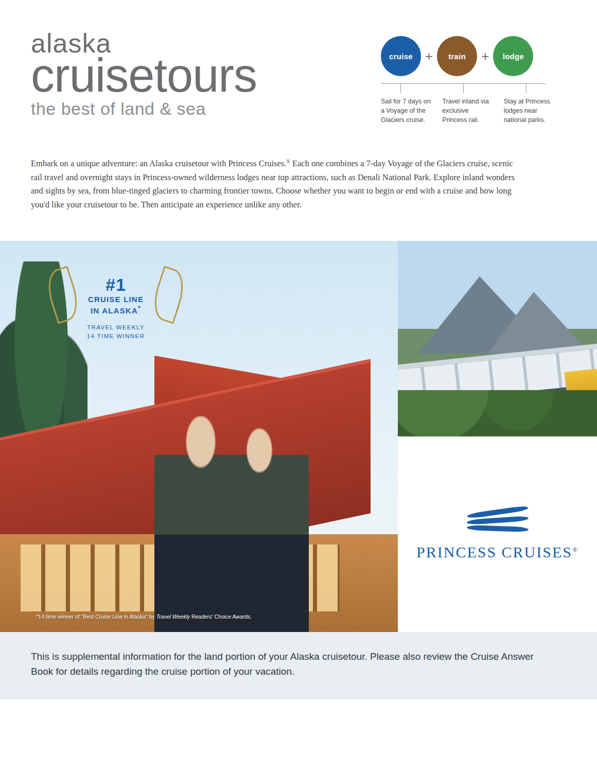alaska cruisetours the best of land & sea
cruise
+
train
+
lodge
Sail for 7 days on a Voyage of the Glaciers cruise.
Travel inland via exclusive Princess rail.
Stay at Princess lodges near national parks.
Embark on a unique adventure: an Alaska cruisetour with Princess Cruises.® Each one combines a 7-day Voyage of the Glaciers cruise, scenic rail travel and overnight stays in Princess-owned wilderness lodges near top attractions, such as Denali National Park. Explore inland wonders and sights by sea, from blue-tinged glaciers to charming frontier towns. Choose whether you want to begin or end with a cruise and how long you'd like your cruisetour to be. Then anticipate an experience unlike any other.
#1 CRUISE LINE
IN ALASKA* TRAVEL WEEKLY
14 TIME WINNER
*14-time winner of “Best Cruise Line in Alaska” by Travel Weekly Readers' Choice Awards.
PRINCESS CRUISES®
This is supplemental information for the land portion of your Alaska cruisetour. Please also review the Cruise Answer Book for details regarding the cruise portion of your vacation.